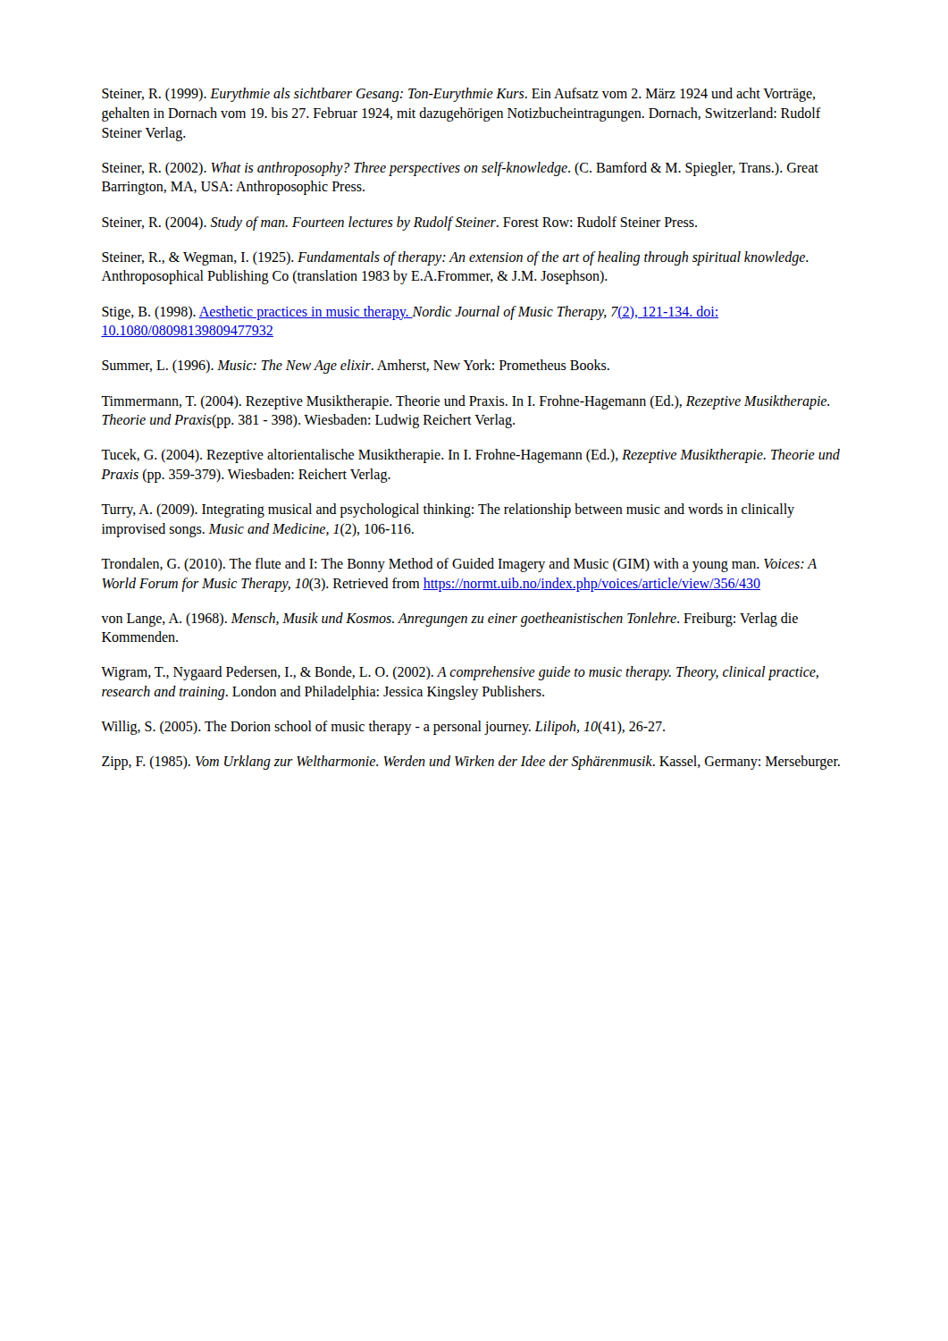Steiner, R. (1999). Eurythmie als sichtbarer Gesang: Ton-Eurythmie Kurs. Ein Aufsatz vom 2. März 1924 und acht Vorträge, gehalten in Dornach vom 19. bis 27. Februar 1924, mit dazugehörigen Notizbucheintragungen. Dornach, Switzerland: Rudolf Steiner Verlag.
Steiner, R. (2002). What is anthroposophy? Three perspectives on self-knowledge. (C. Bamford & M. Spiegler, Trans.). Great Barrington, MA, USA: Anthroposophic Press.
Steiner, R. (2004). Study of man. Fourteen lectures by Rudolf Steiner. Forest Row: Rudolf Steiner Press.
Steiner, R., & Wegman, I. (1925). Fundamentals of therapy: An extension of the art of healing through spiritual knowledge. Anthroposophical Publishing Co (translation 1983 by E.A.Frommer, & J.M. Josephson).
Stige, B. (1998). Aesthetic practices in music therapy. Nordic Journal of Music Therapy, 7(2), 121-134. doi: 10.1080/08098139809477932
Summer, L. (1996). Music: The New Age elixir. Amherst, New York: Prometheus Books.
Timmermann, T. (2004). Rezeptive Musiktherapie. Theorie und Praxis. In I. Frohne-Hagemann (Ed.), Rezeptive Musiktherapie. Theorie und Praxis(pp. 381 - 398). Wiesbaden: Ludwig Reichert Verlag.
Tucek, G. (2004). Rezeptive altorientalische Musiktherapie. In I. Frohne-Hagemann (Ed.), Rezeptive Musiktherapie. Theorie und Praxis (pp. 359-379). Wiesbaden: Reichert Verlag.
Turry, A. (2009). Integrating musical and psychological thinking: The relationship between music and words in clinically improvised songs. Music and Medicine, 1(2), 106-116.
Trondalen, G. (2010). The flute and I: The Bonny Method of Guided Imagery and Music (GIM) with a young man. Voices: A World Forum for Music Therapy, 10(3). Retrieved from https://normt.uib.no/index.php/voices/article/view/356/430
von Lange, A. (1968). Mensch, Musik und Kosmos. Anregungen zu einer goetheanistischen Tonlehre. Freiburg: Verlag die Kommenden.
Wigram, T., Nygaard Pedersen, I., & Bonde, L. O. (2002). A comprehensive guide to music therapy. Theory, clinical practice, research and training. London and Philadelphia: Jessica Kingsley Publishers.
Willig, S. (2005). The Dorion school of music therapy - a personal journey. Lilipoh, 10(41), 26-27.
Zipp, F. (1985). Vom Urklang zur Weltharmonie. Werden und Wirken der Idee der Sphärenmusik. Kassel, Germany: Merseburger.